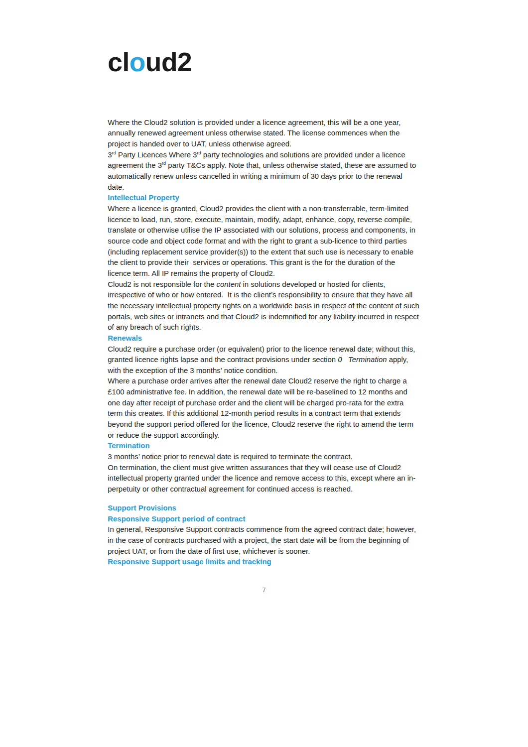cloud2
Where the Cloud2 solution is provided under a licence agreement, this will be a one year, annually renewed agreement unless otherwise stated. The license commences when the project is handed over to UAT, unless otherwise agreed.
3rd Party Licences Where 3rd party technologies and solutions are provided under a licence agreement the 3rd party T&Cs apply. Note that, unless otherwise stated, these are assumed to automatically renew unless cancelled in writing a minimum of 30 days prior to the renewal date.
Intellectual Property
Where a licence is granted, Cloud2 provides the client with a non-transferrable, term-limited licence to load, run, store, execute, maintain, modify, adapt, enhance, copy, reverse compile, translate or otherwise utilise the IP associated with our solutions, process and components, in source code and object code format and with the right to grant a sub-licence to third parties (including replacement service provider(s)) to the extent that such use is necessary to enable the client to provide their services or operations. This grant is the for the duration of the licence term. All IP remains the property of Cloud2.
Cloud2 is not responsible for the content in solutions developed or hosted for clients, irrespective of who or how entered. It is the client’s responsibility to ensure that they have all the necessary intellectual property rights on a worldwide basis in respect of the content of such portals, web sites or intranets and that Cloud2 is indemnified for any liability incurred in respect of any breach of such rights.
Renewals
Cloud2 require a purchase order (or equivalent) prior to the licence renewal date; without this, granted licence rights lapse and the contract provisions under section 0 Termination apply, with the exception of the 3 months’ notice condition.
Where a purchase order arrives after the renewal date Cloud2 reserve the right to charge a £100 administrative fee. In addition, the renewal date will be re-baselined to 12 months and one day after receipt of purchase order and the client will be charged pro-rata for the extra term this creates. If this additional 12-month period results in a contract term that extends beyond the support period offered for the licence, Cloud2 reserve the right to amend the term or reduce the support accordingly.
Termination
3 months’ notice prior to renewal date is required to terminate the contract.
On termination, the client must give written assurances that they will cease use of Cloud2 intellectual property granted under the licence and remove access to this, except where an in-perpetuity or other contractual agreement for continued access is reached.
Support Provisions
Responsive Support period of contract
In general, Responsive Support contracts commence from the agreed contract date; however, in the case of contracts purchased with a project, the start date will be from the beginning of project UAT, or from the date of first use, whichever is sooner.
Responsive Support usage limits and tracking
7